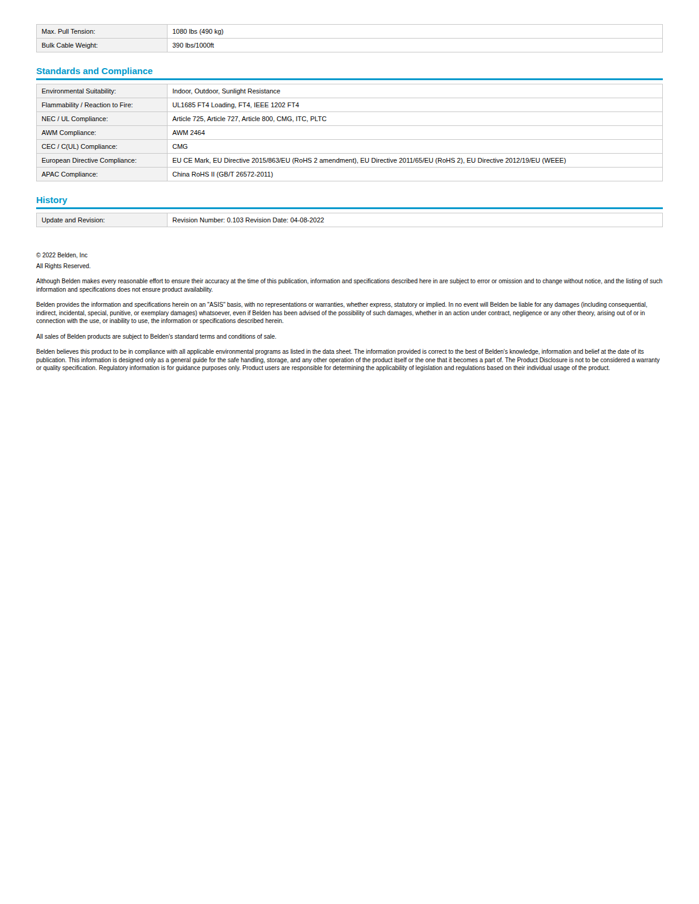| Max. Pull Tension: | 1080 lbs (490 kg) |
| Bulk Cable Weight: | 390 lbs/1000ft |
Standards and Compliance
| Environmental Suitability: | Indoor, Outdoor, Sunlight Resistance |
| Flammability / Reaction to Fire: | UL1685 FT4 Loading, FT4, IEEE 1202 FT4 |
| NEC / UL Compliance: | Article 725, Article 727, Article 800, CMG, ITC, PLTC |
| AWM Compliance: | AWM 2464 |
| CEC / C(UL) Compliance: | CMG |
| European Directive Compliance: | EU CE Mark, EU Directive 2015/863/EU (RoHS 2 amendment), EU Directive 2011/65/EU (RoHS 2), EU Directive 2012/19/EU (WEEE) |
| APAC Compliance: | China RoHS II (GB/T 26572-2011) |
History
| Update and Revision: | Revision Number: 0.103 Revision Date: 04-08-2022 |
© 2022 Belden, Inc
All Rights Reserved.
Although Belden makes every reasonable effort to ensure their accuracy at the time of this publication, information and specifications described here in are subject to error or omission and to change without notice, and the listing of such information and specifications does not ensure product availability.
Belden provides the information and specifications herein on an "ASIS" basis, with no representations or warranties, whether express, statutory or implied. In no event will Belden be liable for any damages (including consequential, indirect, incidental, special, punitive, or exemplary damages) whatsoever, even if Belden has been advised of the possibility of such damages, whether in an action under contract, negligence or any other theory, arising out of or in connection with the use, or inability to use, the information or specifications described herein.
All sales of Belden products are subject to Belden's standard terms and conditions of sale.
Belden believes this product to be in compliance with all applicable environmental programs as listed in the data sheet. The information provided is correct to the best of Belden's knowledge, information and belief at the date of its publication. This information is designed only as a general guide for the safe handling, storage, and any other operation of the product itself or the one that it becomes a part of. The Product Disclosure is not to be considered a warranty or quality specification. Regulatory information is for guidance purposes only. Product users are responsible for determining the applicability of legislation and regulations based on their individual usage of the product.